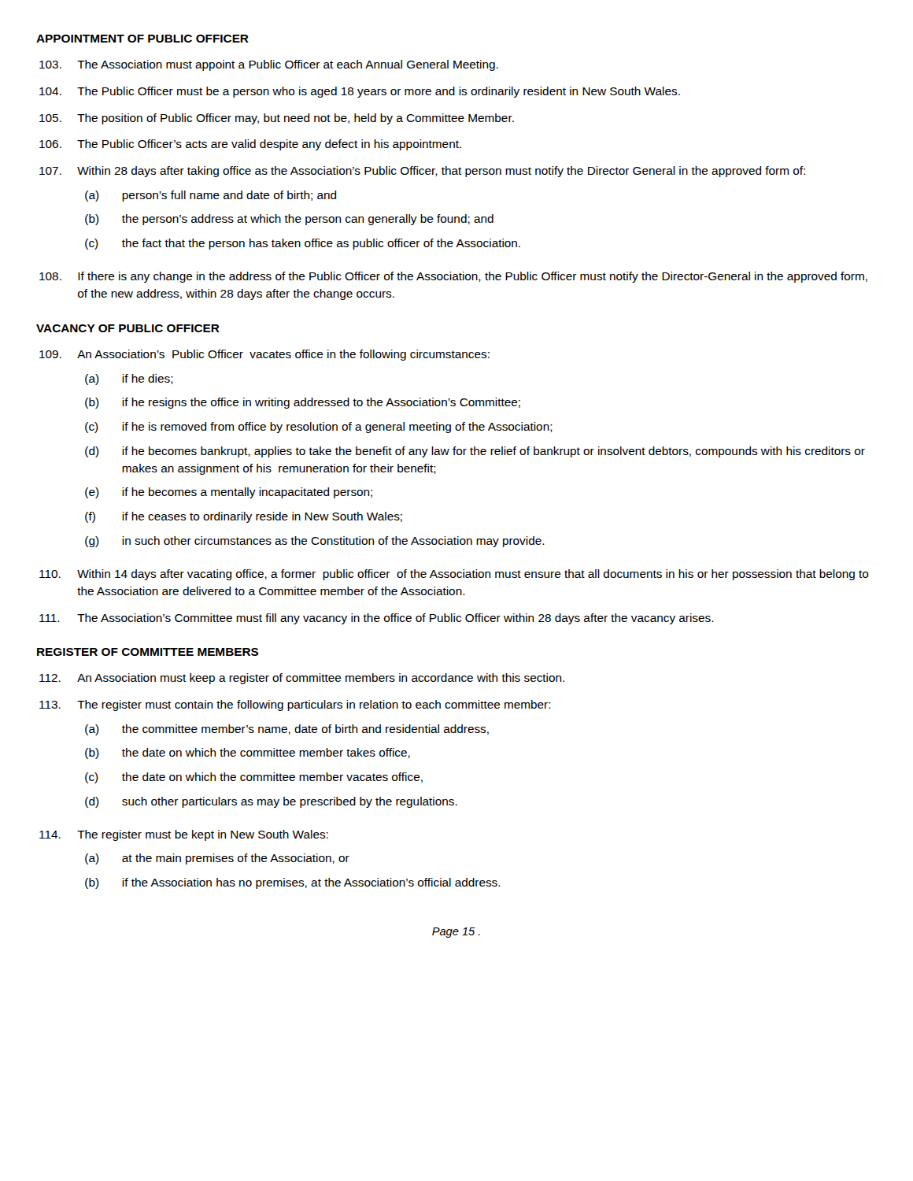Appointment of Public Officer
103. The Association must appoint a Public Officer at each Annual General Meeting.
104. The Public Officer must be a person who is aged 18 years or more and is ordinarily resident in New South Wales.
105. The position of Public Officer may, but need not be, held by a Committee Member.
106. The Public Officer’s acts are valid despite any defect in his appointment.
107. Within 28 days after taking office as the Association’s Public Officer, that person must notify the Director General in the approved form of:
(a) person’s full name and date of birth; and
(b) the person’s address at which the person can generally be found; and
(c) the fact that the person has taken office as public officer of the Association.
108. If there is any change in the address of the Public Officer of the Association, the Public Officer must notify the Director-General in the approved form, of the new address, within 28 days after the change occurs.
Vacancy of Public Officer
109. An Association’s Public Officer vacates office in the following circumstances:
(a) if he dies;
(b) if he resigns the office in writing addressed to the Association’s Committee;
(c) if he is removed from office by resolution of a general meeting of the Association;
(d) if he becomes bankrupt, applies to take the benefit of any law for the relief of bankrupt or insolvent debtors, compounds with his creditors or makes an assignment of his remuneration for their benefit;
(e) if he becomes a mentally incapacitated person;
(f) if he ceases to ordinarily reside in New South Wales;
(g) in such other circumstances as the Constitution of the Association may provide.
110. Within 14 days after vacating office, a former public officer of the Association must ensure that all documents in his or her possession that belong to the Association are delivered to a Committee member of the Association.
111. The Association’s Committee must fill any vacancy in the office of Public Officer within 28 days after the vacancy arises.
Register of Committee Members
112. An Association must keep a register of committee members in accordance with this section.
113. The register must contain the following particulars in relation to each committee member:
(a) the committee member’s name, date of birth and residential address,
(b) the date on which the committee member takes office,
(c) the date on which the committee member vacates office,
(d) such other particulars as may be prescribed by the regulations.
114. The register must be kept in New South Wales:
(a) at the main premises of the Association, or
(b) if the Association has no premises, at the Association’s official address.
Page 15 .